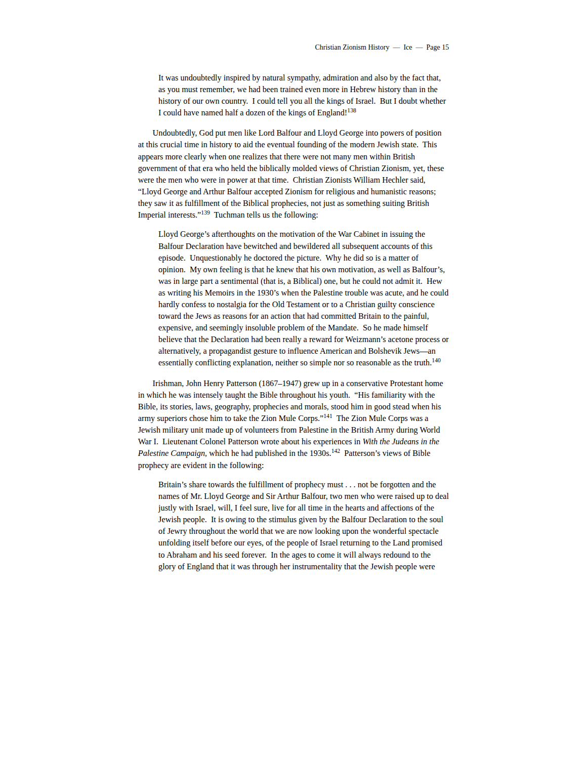Christian Zionism History — Ice — Page 15
It was undoubtedly inspired by natural sympathy, admiration and also by the fact that, as you must remember, we had been trained even more in Hebrew history than in the history of our own country. I could tell you all the kings of Israel. But I doubt whether I could have named half a dozen of the kings of England!138
Undoubtedly, God put men like Lord Balfour and Lloyd George into powers of position at this crucial time in history to aid the eventual founding of the modern Jewish state. This appears more clearly when one realizes that there were not many men within British government of that era who held the biblically molded views of Christian Zionism, yet, these were the men who were in power at that time. Christian Zionists William Hechler said, “Lloyd George and Arthur Balfour accepted Zionism for religious and humanistic reasons; they saw it as fulfillment of the Biblical prophecies, not just as something suiting British Imperial interests.”139 Tuchman tells us the following:
Lloyd George’s afterthoughts on the motivation of the War Cabinet in issuing the Balfour Declaration have bewitched and bewildered all subsequent accounts of this episode. Unquestionably he doctored the picture. Why he did so is a matter of opinion. My own feeling is that he knew that his own motivation, as well as Balfour’s, was in large part a sentimental (that is, a Biblical) one, but he could not admit it. Hew as writing his Memoirs in the 1930’s when the Palestine trouble was acute, and he could hardly confess to nostalgia for the Old Testament or to a Christian guilty conscience toward the Jews as reasons for an action that had committed Britain to the painful, expensive, and seemingly insoluble problem of the Mandate. So he made himself believe that the Declaration had been really a reward for Weizmann’s acetone process or alternatively, a propagandist gesture to influence American and Bolshevik Jews—an essentially conflicting explanation, neither so simple nor so reasonable as the truth.140
Irishman, John Henry Patterson (1867–1947) grew up in a conservative Protestant home in which he was intensely taught the Bible throughout his youth. “His familiarity with the Bible, its stories, laws, geography, prophecies and morals, stood him in good stead when his army superiors chose him to take the Zion Mule Corps.”141 The Zion Mule Corps was a Jewish military unit made up of volunteers from Palestine in the British Army during World War I. Lieutenant Colonel Patterson wrote about his experiences in With the Judeans in the Palestine Campaign, which he had published in the 1930s.142 Patterson’s views of Bible prophecy are evident in the following:
Britain’s share towards the fulfillment of prophecy must . . . not be forgotten and the names of Mr. Lloyd George and Sir Arthur Balfour, two men who were raised up to deal justly with Israel, will, I feel sure, live for all time in the hearts and affections of the Jewish people. It is owing to the stimulus given by the Balfour Declaration to the soul of Jewry throughout the world that we are now looking upon the wonderful spectacle unfolding itself before our eyes, of the people of Israel returning to the Land promised to Abraham and his seed forever. In the ages to come it will always redound to the glory of England that it was through her instrumentality that the Jewish people were